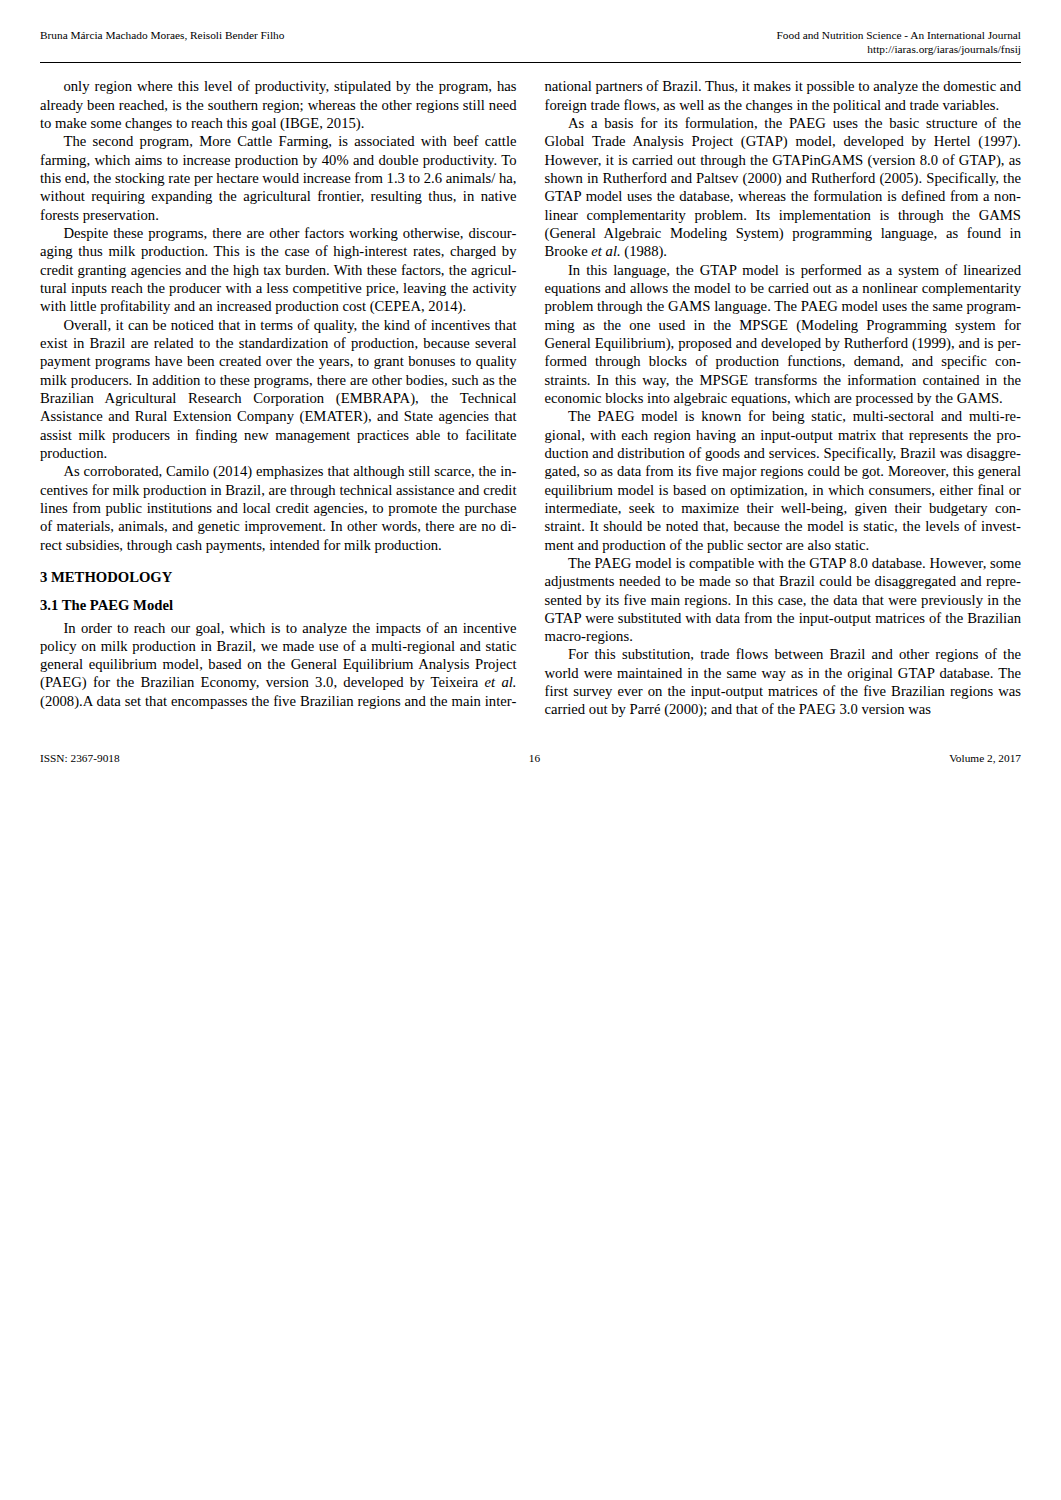Bruna Márcia Machado Moraes, Reisoli Bender Filho
Food and Nutrition Science - An International Journal http://iaras.org/iaras/journals/fnsij
only region where this level of productivity, stipulated by the program, has already been reached, is the southern region; whereas the other regions still need to make some changes to reach this goal (IBGE, 2015).
The second program, More Cattle Farming, is associated with beef cattle farming, which aims to increase production by 40% and double productivity. To this end, the stocking rate per hectare would increase from 1.3 to 2.6 animals/ ha, without requiring expanding the agricultural frontier, resulting thus, in native forests preservation.
Despite these programs, there are other factors working otherwise, discouraging thus milk production. This is the case of high-interest rates, charged by credit granting agencies and the high tax burden. With these factors, the agricultural inputs reach the producer with a less competitive price, leaving the activity with little profitability and an increased production cost (CEPEA, 2014).
Overall, it can be noticed that in terms of quality, the kind of incentives that exist in Brazil are related to the standardization of production, because several payment programs have been created over the years, to grant bonuses to quality milk producers. In addition to these programs, there are other bodies, such as the Brazilian Agricultural Research Corporation (EMBRAPA), the Technical Assistance and Rural Extension Company (EMATER), and State agencies that assist milk producers in finding new management practices able to facilitate production.
As corroborated, Camilo (2014) emphasizes that although still scarce, the incentives for milk production in Brazil, are through technical assistance and credit lines from public institutions and local credit agencies, to promote the purchase of materials, animals, and genetic improvement. In other words, there are no direct subsidies, through cash payments, intended for milk production.
3 METHODOLOGY
3.1 The PAEG Model
In order to reach our goal, which is to analyze the impacts of an incentive policy on milk production in Brazil, we made use of a multi-regional and static general equilibrium model, based on the General Equilibrium Analysis Project (PAEG) for the Brazilian Economy, version 3.0, developed by Teixeira et al. (2008).A data set that encompasses the five Brazilian regions and the main international partners of Brazil. Thus, it makes it possible to analyze the domestic and foreign trade flows, as well as the changes in the political and trade variables.
As a basis for its formulation, the PAEG uses the basic structure of the Global Trade Analysis Project (GTAP) model, developed by Hertel (1997). However, it is carried out through the GTAPinGAMS (version 8.0 of GTAP), as shown in Rutherford and Paltsev (2000) and Rutherford (2005). Specifically, the GTAP model uses the database, whereas the formulation is defined from a nonlinear complementarity problem. Its implementation is through the GAMS (General Algebraic Modeling System) programming language, as found in Brooke et al. (1988).
In this language, the GTAP model is performed as a system of linearized equations and allows the model to be carried out as a nonlinear complementarity problem through the GAMS language. The PAEG model uses the same programming as the one used in the MPSGE (Modeling Programming system for General Equilibrium), proposed and developed by Rutherford (1999), and is performed through blocks of production functions, demand, and specific constraints. In this way, the MPSGE transforms the information contained in the economic blocks into algebraic equations, which are processed by the GAMS.
The PAEG model is known for being static, multi-sectoral and multi-regional, with each region having an input-output matrix that represents the production and distribution of goods and services. Specifically, Brazil was disaggregated, so as data from its five major regions could be got. Moreover, this general equilibrium model is based on optimization, in which consumers, either final or intermediate, seek to maximize their well-being, given their budgetary constraint. It should be noted that, because the model is static, the levels of investment and production of the public sector are also static.
The PAEG model is compatible with the GTAP 8.0 database. However, some adjustments needed to be made so that Brazil could be disaggregated and represented by its five main regions. In this case, the data that were previously in the GTAP were substituted with data from the input-output matrices of the Brazilian macro-regions.
For this substitution, trade flows between Brazil and other regions of the world were maintained in the same way as in the original GTAP database. The first survey ever on the input-output matrices of the five Brazilian regions was carried out by Parré (2000); and that of the PAEG 3.0 version was
ISSN: 2367-9018
16
Volume 2, 2017